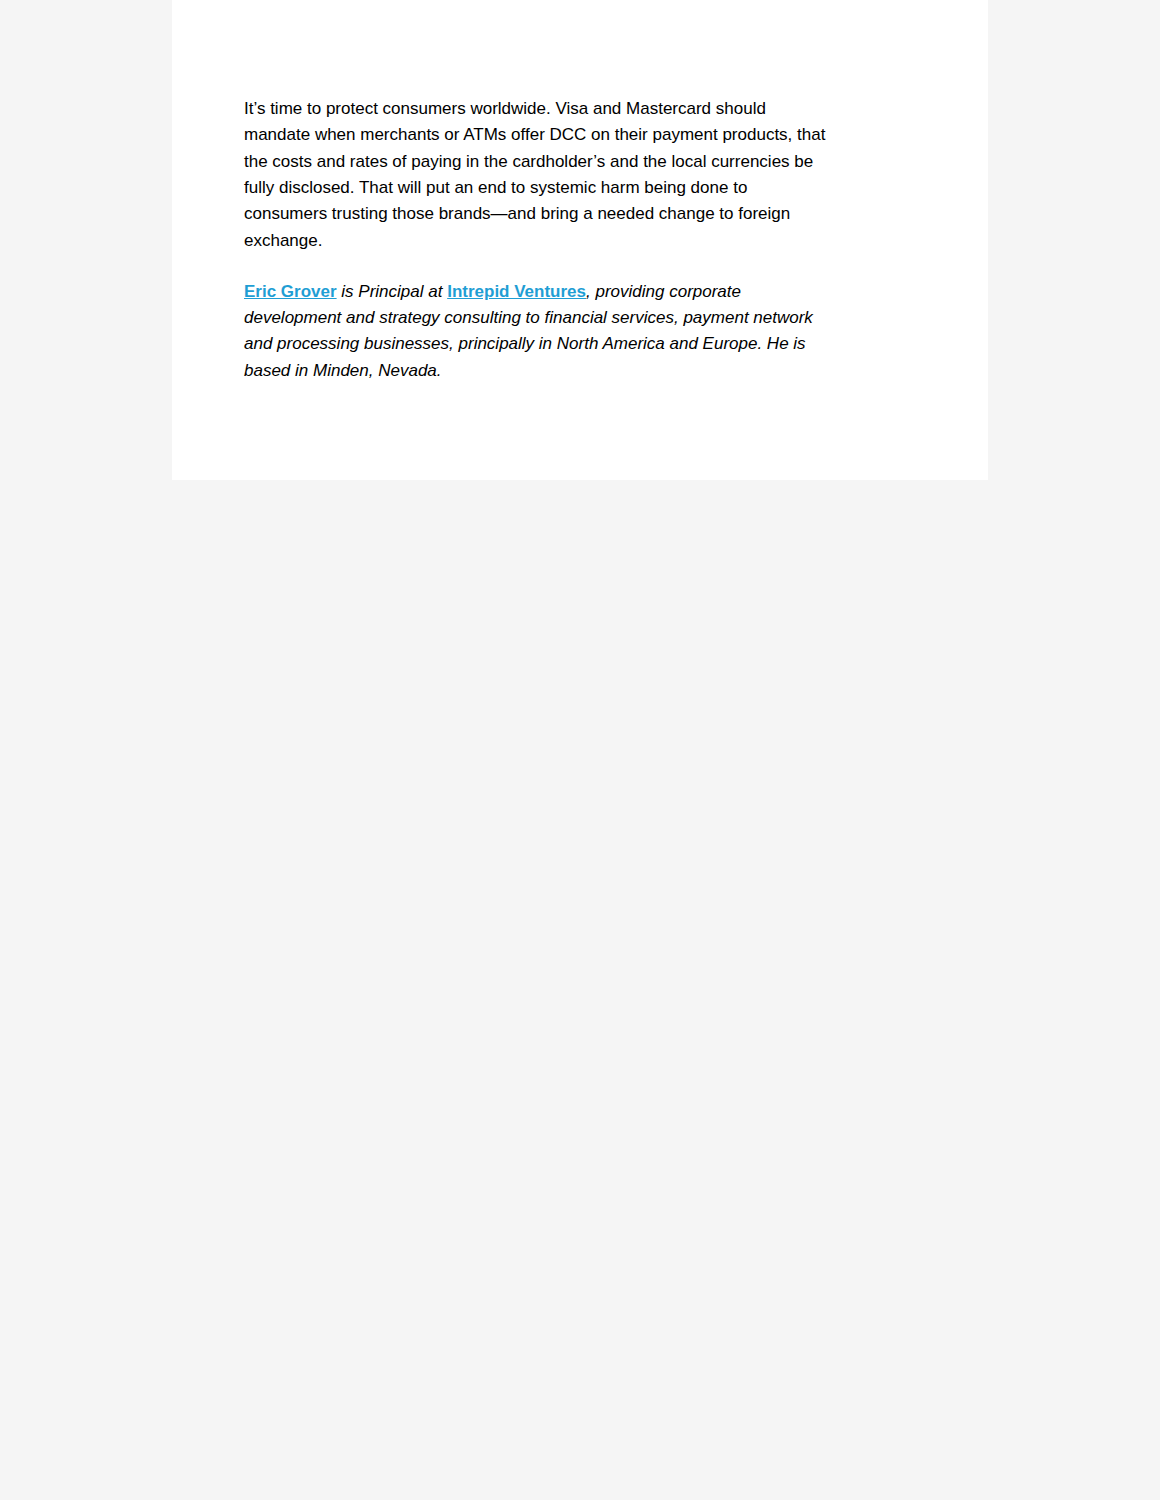It’s time to protect consumers worldwide. Visa and Mastercard should mandate when merchants or ATMs offer DCC on their payment products, that the costs and rates of paying in the cardholder’s and the local currencies be fully disclosed. That will put an end to systemic harm being done to consumers trusting those brands—and bring a needed change to foreign exchange.
Eric Grover is Principal at Intrepid Ventures, providing corporate development and strategy consulting to financial services, payment network and processing businesses, principally in North America and Europe. He is based in Minden, Nevada.